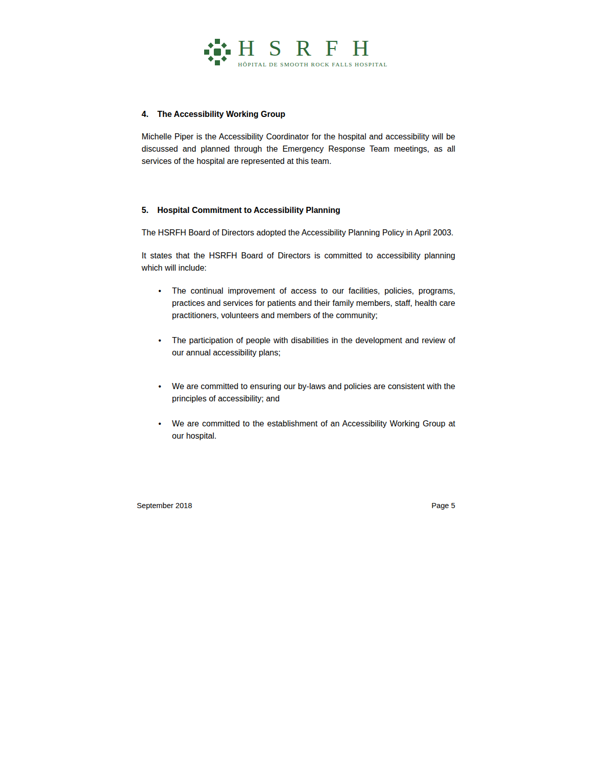H S R F H
HÔPITAL DE SMOOTH ROCK FALLS HOSPITAL
4. The Accessibility Working Group
Michelle Piper is the Accessibility Coordinator for the hospital and accessibility will be discussed and planned through the Emergency Response Team meetings, as all services of the hospital are represented at this team.
5. Hospital Commitment to Accessibility Planning
The HSRFH Board of Directors adopted the Accessibility Planning Policy in April 2003.
It states that the HSRFH Board of Directors is committed to accessibility planning which will include:
The continual improvement of access to our facilities, policies, programs, practices and services for patients and their family members, staff, health care practitioners, volunteers and members of the community;
The participation of people with disabilities in the development and review of our annual accessibility plans;
We are committed to ensuring our by-laws and policies are consistent with the principles of accessibility; and
We are committed to the establishment of an Accessibility Working Group at our hospital.
September 2018
Page 5